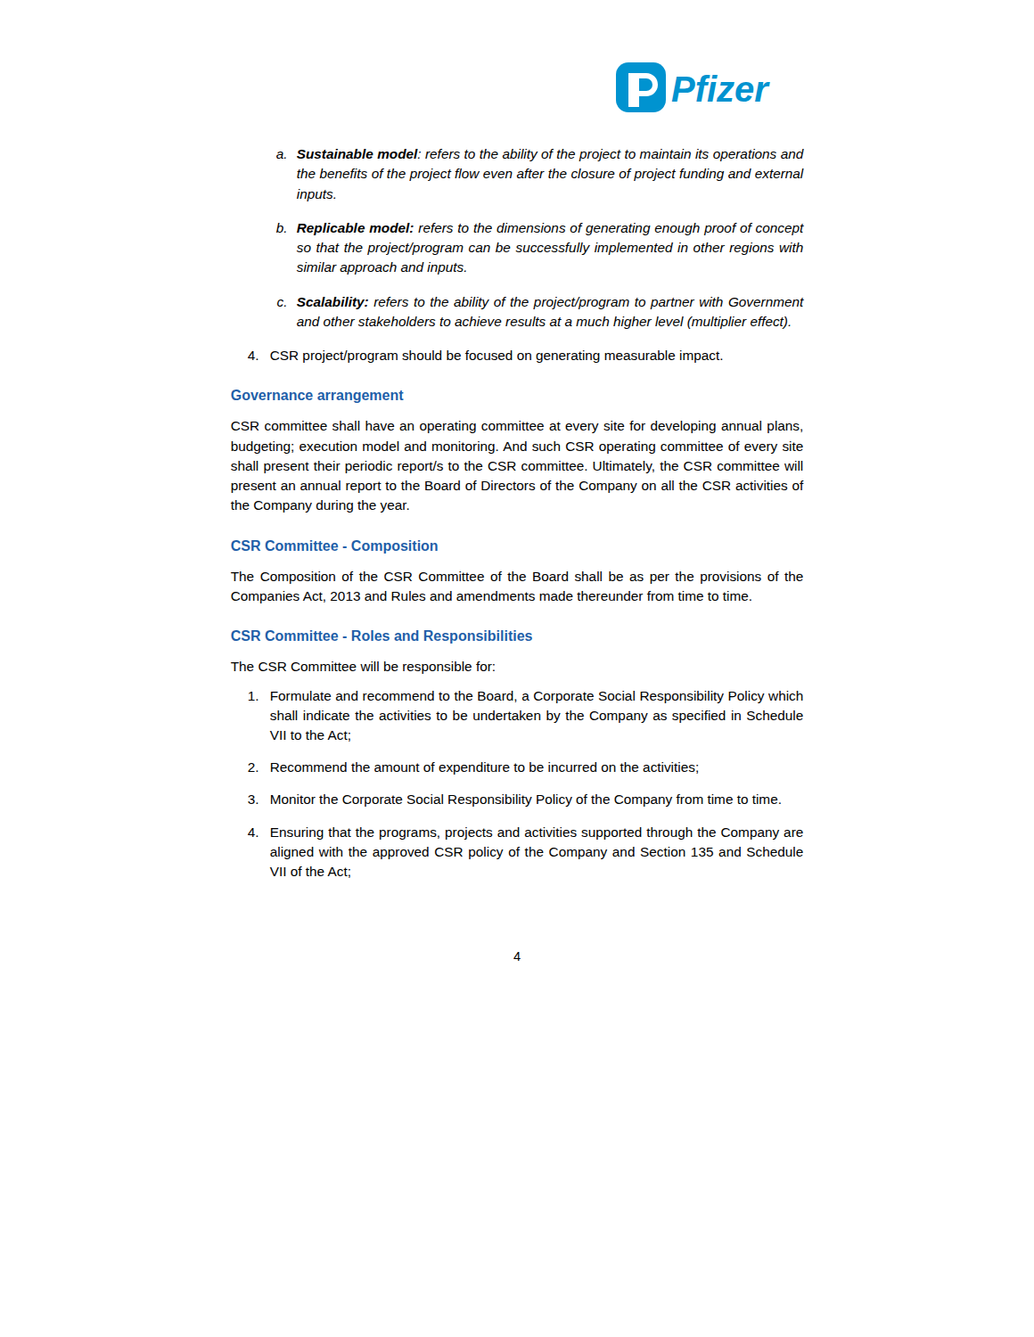Pfizer
Sustainable model: refers to the ability of the project to maintain its operations and the benefits of the project flow even after the closure of project funding and external inputs.
Replicable model: refers to the dimensions of generating enough proof of concept so that the project/program can be successfully implemented in other regions with similar approach and inputs.
Scalability: refers to the ability of the project/program to partner with Government and other stakeholders to achieve results at a much higher level (multiplier effect).
CSR project/program should be focused on generating measurable impact.
Governance arrangement
CSR committee shall have an operating committee at every site for developing annual plans, budgeting; execution model and monitoring. And such CSR operating committee of every site shall present their periodic report/s to the CSR committee. Ultimately, the CSR committee will present an annual report to the Board of Directors of the Company on all the CSR activities of the Company during the year.
CSR Committee - Composition
The Composition of the CSR Committee of the Board shall be as per the provisions of the Companies Act, 2013 and Rules and amendments made thereunder from time to time.
CSR Committee - Roles and Responsibilities
The CSR Committee will be responsible for:
Formulate and recommend to the Board, a Corporate Social Responsibility Policy which shall indicate the activities to be undertaken by the Company as specified in Schedule VII to the Act;
Recommend the amount of expenditure to be incurred on the activities;
Monitor the Corporate Social Responsibility Policy of the Company from time to time.
Ensuring that the programs, projects and activities supported through the Company are aligned with the approved CSR policy of the Company and Section 135 and Schedule VII of the Act;
4